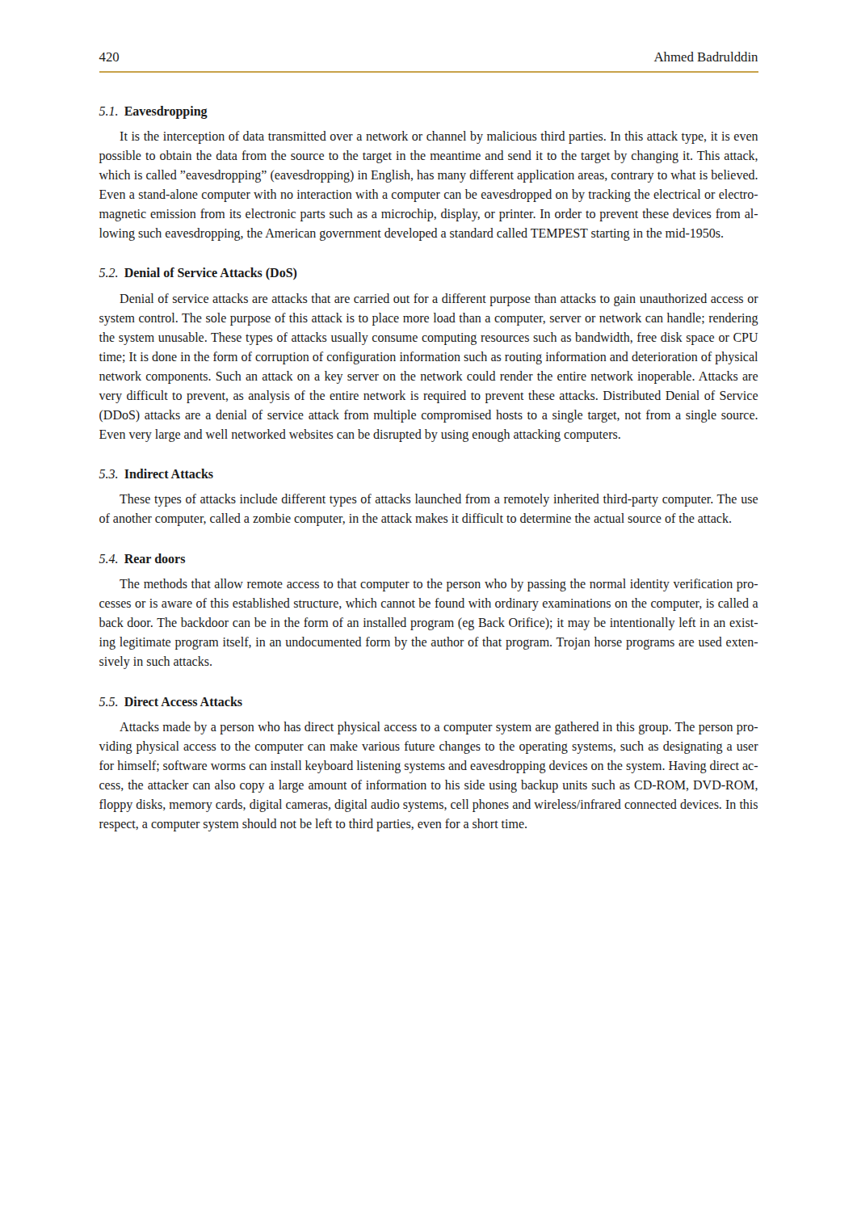420 Ahmed Badrulddin
5.1. Eavesdropping
It is the interception of data transmitted over a network or channel by malicious third parties. In this attack type, it is even possible to obtain the data from the source to the target in the meantime and send it to the target by changing it. This attack, which is called ”eavesdropping” (eavesdropping) in English, has many different application areas, contrary to what is believed. Even a stand-alone computer with no interaction with a computer can be eavesdropped on by tracking the electrical or electromagnetic emission from its electronic parts such as a microchip, display, or printer. In order to prevent these devices from allowing such eavesdropping, the American government developed a standard called TEMPEST starting in the mid-1950s.
5.2. Denial of Service Attacks (DoS)
Denial of service attacks are attacks that are carried out for a different purpose than attacks to gain unauthorized access or system control. The sole purpose of this attack is to place more load than a computer, server or network can handle; rendering the system unusable. These types of attacks usually consume computing resources such as bandwidth, free disk space or CPU time; It is done in the form of corruption of configuration information such as routing information and deterioration of physical network components. Such an attack on a key server on the network could render the entire network inoperable. Attacks are very difficult to prevent, as analysis of the entire network is required to prevent these attacks. Distributed Denial of Service (DDoS) attacks are a denial of service attack from multiple compromised hosts to a single target, not from a single source. Even very large and well networked websites can be disrupted by using enough attacking computers.
5.3. Indirect Attacks
These types of attacks include different types of attacks launched from a remotely inherited third-party computer. The use of another computer, called a zombie computer, in the attack makes it difficult to determine the actual source of the attack.
5.4. Rear doors
The methods that allow remote access to that computer to the person who by passing the normal identity verification processes or is aware of this established structure, which cannot be found with ordinary examinations on the computer, is called a back door. The backdoor can be in the form of an installed program (eg Back Orifice); it may be intentionally left in an existing legitimate program itself, in an undocumented form by the author of that program. Trojan horse programs are used extensively in such attacks.
5.5. Direct Access Attacks
Attacks made by a person who has direct physical access to a computer system are gathered in this group. The person providing physical access to the computer can make various future changes to the operating systems, such as designating a user for himself; software worms can install keyboard listening systems and eavesdropping devices on the system. Having direct access, the attacker can also copy a large amount of information to his side using backup units such as CD-ROM, DVD-ROM, floppy disks, memory cards, digital cameras, digital audio systems, cell phones and wireless/infrared connected devices. In this respect, a computer system should not be left to third parties, even for a short time.